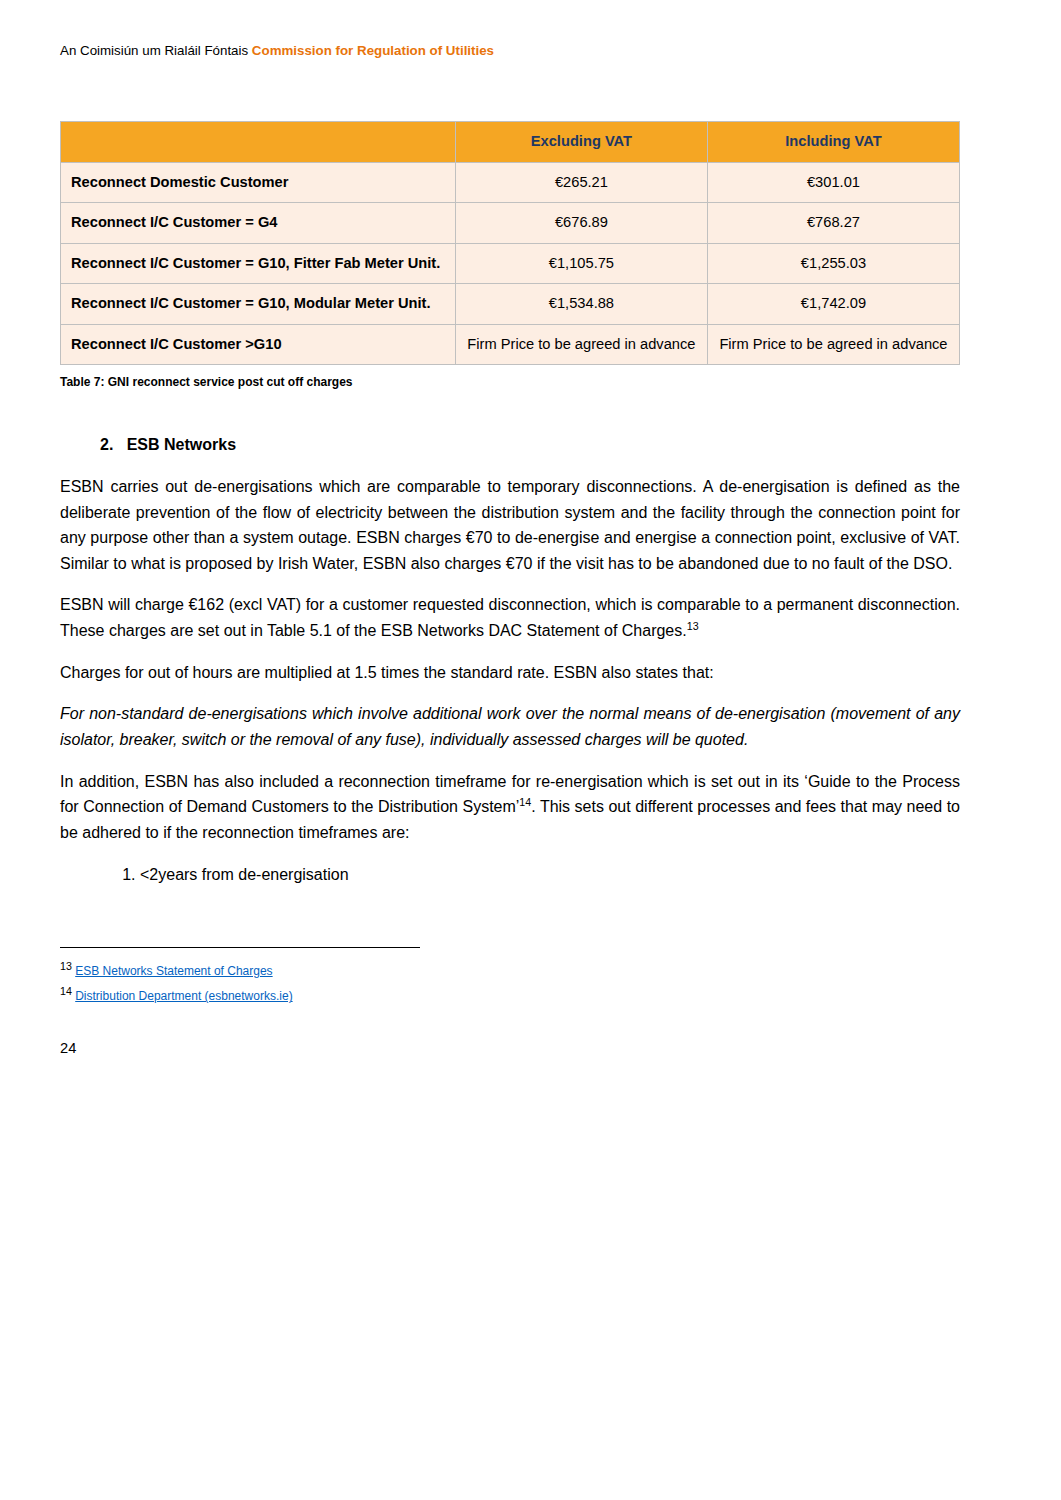An Coimisiún um Rialáil Fóntais Commission for Regulation of Utilities
| | Excluding VAT | Including VAT |
| --- | --- | --- |
| Reconnect Domestic Customer | €265.21 | €301.01 |
| Reconnect I/C Customer = G4 | €676.89 | €768.27 |
| Reconnect I/C Customer = G10, Fitter Fab Meter Unit. | €1,105.75 | €1,255.03 |
| Reconnect I/C Customer = G10, Modular Meter Unit. | €1,534.88 | €1,742.09 |
| Reconnect I/C Customer >G10 | Firm Price to be agreed in advance | Firm Price to be agreed in advance |
Table 7: GNI reconnect service post cut off charges
2. ESB Networks
ESBN carries out de-energisations which are comparable to temporary disconnections. A de-energisation is defined as the deliberate prevention of the flow of electricity between the distribution system and the facility through the connection point for any purpose other than a system outage. ESBN charges €70 to de-energise and energise a connection point, exclusive of VAT. Similar to what is proposed by Irish Water, ESBN also charges €70 if the visit has to be abandoned due to no fault of the DSO.
ESBN will charge €162 (excl VAT) for a customer requested disconnection, which is comparable to a permanent disconnection. These charges are set out in Table 5.1 of the ESB Networks DAC Statement of Charges.13
Charges for out of hours are multiplied at 1.5 times the standard rate. ESBN also states that:
For non-standard de-energisations which involve additional work over the normal means of de-energisation (movement of any isolator, breaker, switch or the removal of any fuse), individually assessed charges will be quoted.
In addition, ESBN has also included a reconnection timeframe for re-energisation which is set out in its ‘Guide to the Process for Connection of Demand Customers to the Distribution System’14. This sets out different processes and fees that may need to be adhered to if the reconnection timeframes are:
<2years from de-energisation
13 ESB Networks Statement of Charges
14 Distribution Department (esbnetworks.ie)
24